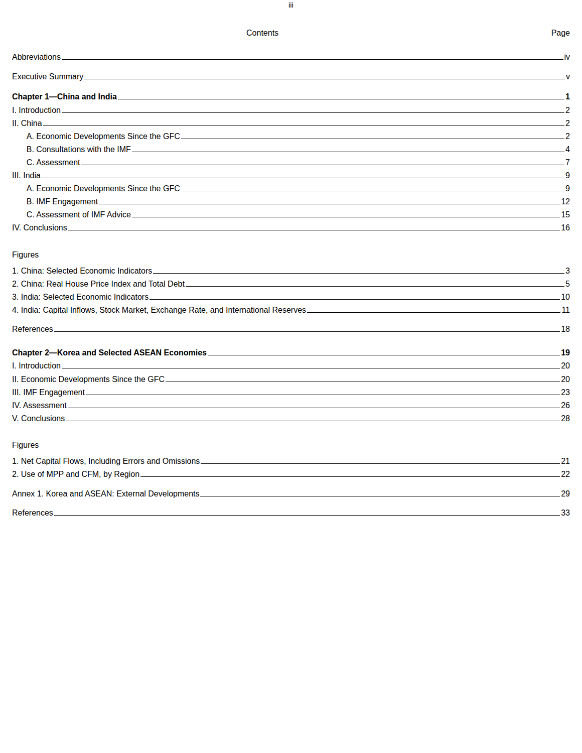iii
Contents Page
Abbreviations iv
Executive Summary v
Chapter 1—China and India 1
I. Introduction 2
II. China 2
A. Economic Developments Since the GFC 2
B. Consultations with the IMF 4
C. Assessment 7
III. India 9
A. Economic Developments Since the GFC 9
B. IMF Engagement 12
C. Assessment of IMF Advice 15
IV. Conclusions 16
Figures
1. China: Selected Economic Indicators 3
2. China: Real House Price Index and Total Debt 5
3. India: Selected Economic Indicators 10
4. India: Capital Inflows, Stock Market, Exchange Rate, and International Reserves 11
References 18
Chapter 2—Korea and Selected ASEAN Economies 19
I. Introduction 20
II. Economic Developments Since the GFC 20
III. IMF Engagement 23
IV. Assessment 26
V. Conclusions 28
Figures
1. Net Capital Flows, Including Errors and Omissions 21
2. Use of MPP and CFM, by Region 22
Annex 1. Korea and ASEAN: External Developments 29
References 33